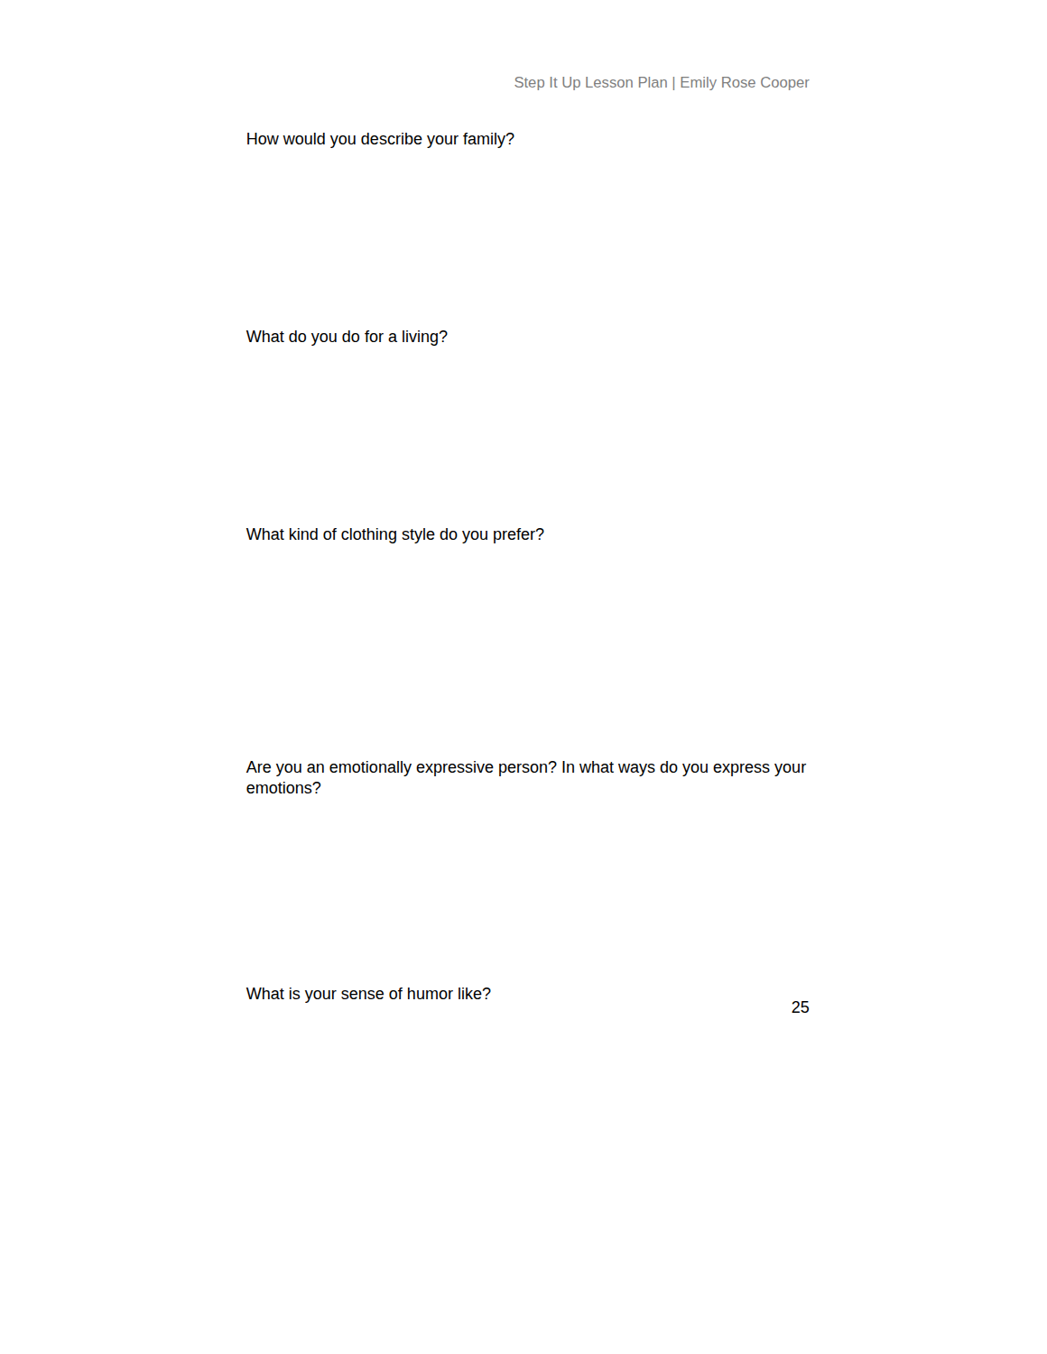Step It Up Lesson Plan | Emily Rose Cooper
How would you describe your family?
What do you do for a living?
What kind of clothing style do you prefer?
Are you an emotionally expressive person? In what ways do you express your emotions?
What is your sense of humor like?
25